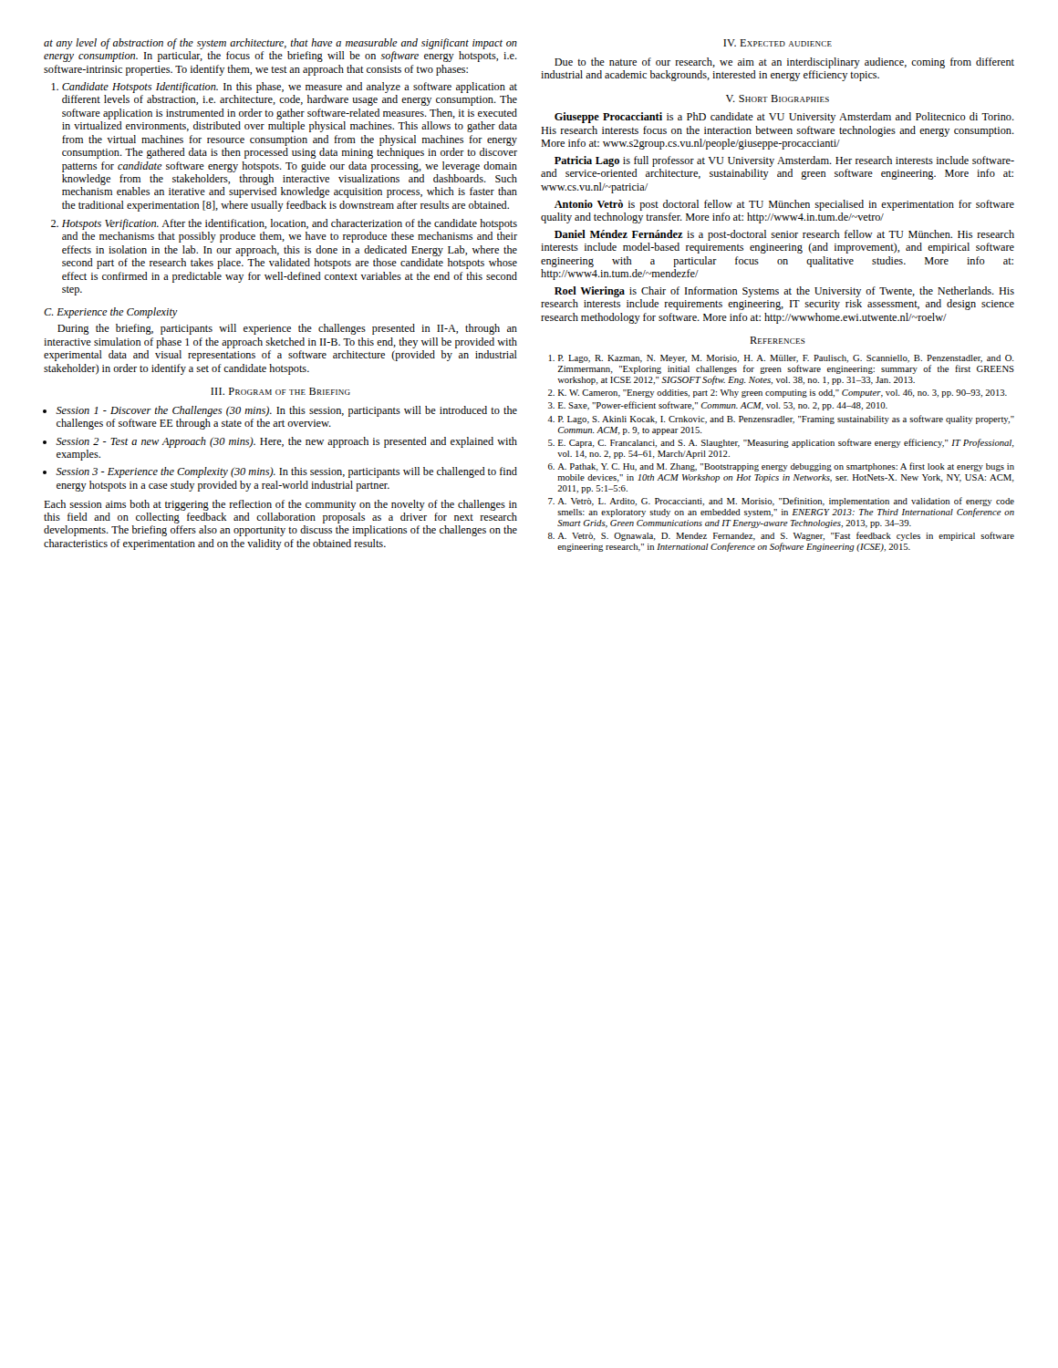at any level of abstraction of the system architecture, that have a measurable and significant impact on energy consumption. In particular, the focus of the briefing will be on software energy hotspots, i.e. software-intrinsic properties. To identify them, we test an approach that consists of two phases:
Candidate Hotspots Identification. In this phase, we measure and analyze a software application at different levels of abstraction, i.e. architecture, code, hardware usage and energy consumption. The software application is instrumented in order to gather software-related measures. Then, it is executed in virtualized environments, distributed over multiple physical machines. This allows to gather data from the virtual machines for resource consumption and from the physical machines for energy consumption. The gathered data is then processed using data mining techniques in order to discover patterns for candidate software energy hotspots. To guide our data processing, we leverage domain knowledge from the stakeholders, through interactive visualizations and dashboards. Such mechanism enables an iterative and supervised knowledge acquisition process, which is faster than the traditional experimentation [8], where usually feedback is downstream after results are obtained.
Hotspots Verification. After the identification, location, and characterization of the candidate hotspots and the mechanisms that possibly produce them, we have to reproduce these mechanisms and their effects in isolation in the lab. In our approach, this is done in a dedicated Energy Lab, where the second part of the research takes place. The validated hotspots are those candidate hotspots whose effect is confirmed in a predictable way for well-defined context variables at the end of this second step.
C. Experience the Complexity
During the briefing, participants will experience the challenges presented in II-A, through an interactive simulation of phase 1 of the approach sketched in II-B. To this end, they will be provided with experimental data and visual representations of a software architecture (provided by an industrial stakeholder) in order to identify a set of candidate hotspots.
III. Program of the Briefing
Session 1 - Discover the Challenges (30 mins). In this session, participants will be introduced to the challenges of software EE through a state of the art overview.
Session 2 - Test a new Approach (30 mins). Here, the new approach is presented and explained with examples.
Session 3 - Experience the Complexity (30 mins). In this session, participants will be challenged to find energy hotspots in a case study provided by a real-world industrial partner.
Each session aims both at triggering the reflection of the community on the novelty of the challenges in this field and on collecting feedback and collaboration proposals as a driver for next research developments. The briefing offers also an opportunity to discuss the implications of the challenges on the characteristics of experimentation and on the validity of the obtained results.
IV. Expected audience
Due to the nature of our research, we aim at an interdisciplinary audience, coming from different industrial and academic backgrounds, interested in energy efficiency topics.
V. Short Biographies
Giuseppe Procaccianti is a PhD candidate at VU University Amsterdam and Politecnico di Torino. His research interests focus on the interaction between software technologies and energy consumption. More info at: www.s2group.cs.vu.nl/people/giuseppe-procaccianti/
Patricia Lago is full professor at VU University Amsterdam. Her research interests include software- and service-oriented architecture, sustainability and green software engineering. More info at: www.cs.vu.nl/~patricia/
Antonio Vetrò is post doctoral fellow at TU München specialised in experimentation for software quality and technology transfer. More info at: http://www4.in.tum.de/~vetro/
Daniel Méndez Fernández is a post-doctoral senior research fellow at TU München. His research interests include model-based requirements engineering (and improvement), and empirical software engineering with a particular focus on qualitative studies. More info at: http://www4.in.tum.de/~mendezfe/
Roel Wieringa is Chair of Information Systems at the University of Twente, the Netherlands. His research interests include requirements engineering, IT security risk assessment, and design science research methodology for software. More info at: http://wwwhome.ewi.utwente.nl/~roelw/
References
P. Lago, R. Kazman, N. Meyer, M. Morisio, H. A. Müller, F. Paulisch, G. Scanniello, B. Penzenstadler, and O. Zimmermann, "Exploring initial challenges for green software engineering: summary of the first GREENS workshop, at ICSE 2012," SIGSOFT Softw. Eng. Notes, vol. 38, no. 1, pp. 31–33, Jan. 2013.
K. W. Cameron, "Energy oddities, part 2: Why green computing is odd," Computer, vol. 46, no. 3, pp. 90–93, 2013.
E. Saxe, "Power-efficient software," Commun. ACM, vol. 53, no. 2, pp. 44–48, 2010.
P. Lago, S. Akinli Kocak, I. Crnkovic, and B. Penzensradler, "Framing sustainability as a software quality property," Commun. ACM, p. 9, to appear 2015.
E. Capra, C. Francalanci, and S. A. Slaughter, "Measuring application software energy efficiency," IT Professional, vol. 14, no. 2, pp. 54–61, March/April 2012.
A. Pathak, Y. C. Hu, and M. Zhang, "Bootstrapping energy debugging on smartphones: A first look at energy bugs in mobile devices," in 10th ACM Workshop on Hot Topics in Networks, ser. HotNets-X. New York, NY, USA: ACM, 2011, pp. 5:1–5:6.
A. Vetrò, L. Ardito, G. Procaccianti, and M. Morisio, "Definition, implementation and validation of energy code smells: an exploratory study on an embedded system," in ENERGY 2013: The Third International Conference on Smart Grids, Green Communications and IT Energy-aware Technologies, 2013, pp. 34–39.
A. Vetrò, S. Ognawala, D. Mendez Fernandez, and S. Wagner, "Fast feedback cycles in empirical software engineering research," in International Conference on Software Engineering (ICSE), 2015.